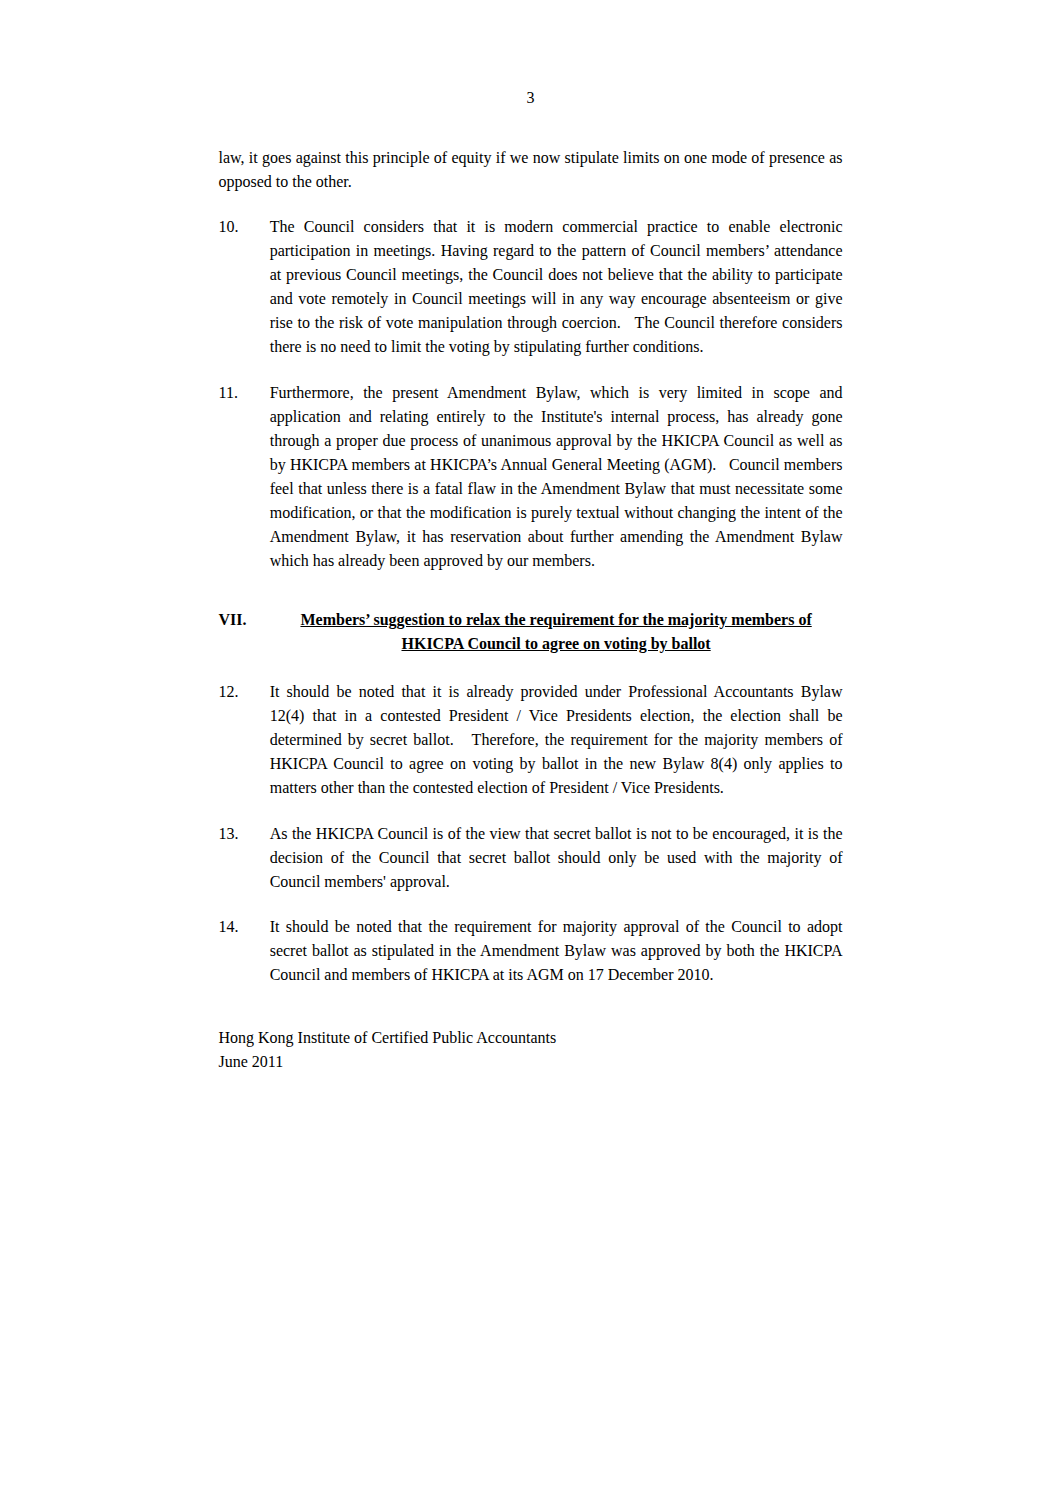3
law, it goes against this principle of equity if we now stipulate limits on one mode of presence as opposed to the other.
10.
The Council considers that it is modern commercial practice to enable electronic participation in meetings. Having regard to the pattern of Council members’ attendance at previous Council meetings, the Council does not believe that the ability to participate and vote remotely in Council meetings will in any way encourage absenteeism or give rise to the risk of vote manipulation through coercion. The Council therefore considers there is no need to limit the voting by stipulating further conditions.
11.
Furthermore, the present Amendment Bylaw, which is very limited in scope and application and relating entirely to the Institute's internal process, has already gone through a proper due process of unanimous approval by the HKICPA Council as well as by HKICPA members at HKICPA’s Annual General Meeting (AGM). Council members feel that unless there is a fatal flaw in the Amendment Bylaw that must necessitate some modification, or that the modification is purely textual without changing the intent of the Amendment Bylaw, it has reservation about further amending the Amendment Bylaw which has already been approved by our members.
VII. Members’ suggestion to relax the requirement for the majority members of HKICPA Council to agree on voting by ballot
12.
It should be noted that it is already provided under Professional Accountants Bylaw 12(4) that in a contested President / Vice Presidents election, the election shall be determined by secret ballot. Therefore, the requirement for the majority members of HKICPA Council to agree on voting by ballot in the new Bylaw 8(4) only applies to matters other than the contested election of President / Vice Presidents.
13.
As the HKICPA Council is of the view that secret ballot is not to be encouraged, it is the decision of the Council that secret ballot should only be used with the majority of Council members' approval.
14.
It should be noted that the requirement for majority approval of the Council to adopt secret ballot as stipulated in the Amendment Bylaw was approved by both the HKICPA Council and members of HKICPA at its AGM on 17 December 2010.
Hong Kong Institute of Certified Public Accountants
June 2011